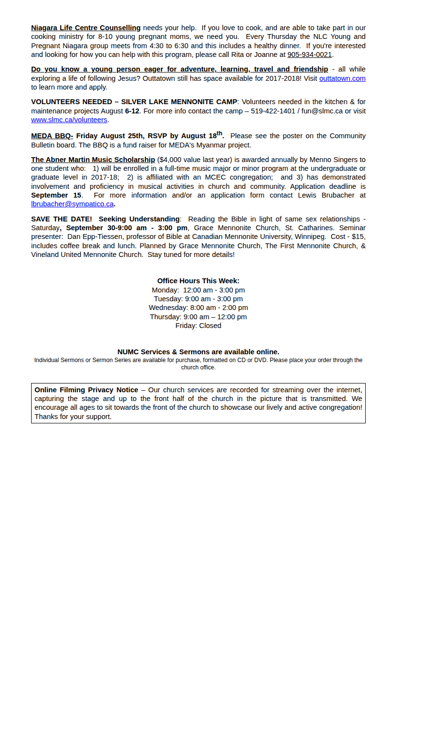Niagara Life Centre Counselling needs your help. If you love to cook, and are able to take part in our cooking ministry for 8-10 young pregnant moms, we need you. Every Thursday the NLC Young and Pregnant Niagara group meets from 4:30 to 6:30 and this includes a healthy dinner. If you're interested and looking for how you can help with this program, please call Rita or Joanne at 905-934-0021.
Do you know a young person eager for adventure, learning, travel and friendship - all while exploring a life of following Jesus? Outtatown still has space available for 2017-2018! Visit outtatown.com to learn more and apply.
VOLUNTEERS NEEDED – SILVER LAKE MENNONITE CAMP: Volunteers needed in the kitchen & for maintenance projects August 6-12. For more info contact the camp – 519-422-1401 / fun@slmc.ca or visit www.slmc.ca/volunteers.
MEDA BBQ- Friday August 25th, RSVP by August 18th. Please see the poster on the Community Bulletin board. The BBQ is a fund raiser for MEDA's Myanmar project.
The Abner Martin Music Scholarship ($4,000 value last year) is awarded annually by Menno Singers to one student who: 1) will be enrolled in a full-time music major or minor program at the undergraduate or graduate level in 2017-18; 2) is affiliated with an MCEC congregation; and 3) has demonstrated involvement and proficiency in musical activities in church and community. Application deadline is September 15. For more information and/or an application form contact Lewis Brubacher at lbrubacher@sympatico.ca.
SAVE THE DATE! Seeking Understanding: Reading the Bible in light of same sex relationships - Saturday, September 30-9:00 am - 3:00 pm, Grace Mennonite Church, St. Catharines. Seminar presenter: Dan Epp-Tiessen, professor of Bible at Canadian Mennonite University, Winnipeg. Cost - $15, includes coffee break and lunch. Planned by Grace Mennonite Church, The First Mennonite Church, & Vineland United Mennonite Church. Stay tuned for more details!
Office Hours This Week:
Monday: 12:00 am - 3:00 pm
Tuesday: 9:00 am - 3:00 pm
Wednesday: 8:00 am - 2:00 pm
Thursday: 9:00 am – 12:00 pm
Friday: Closed
NUMC Services & Sermons are available online.
Individual Sermons or Sermon Series are available for purchase, formatted on CD or DVD. Please place your order through the church office.
Online Filming Privacy Notice – Our church services are recorded for streaming over the internet, capturing the stage and up to the front half of the church in the picture that is transmitted. We encourage all ages to sit towards the front of the church to showcase our lively and active congregation! Thanks for your support.